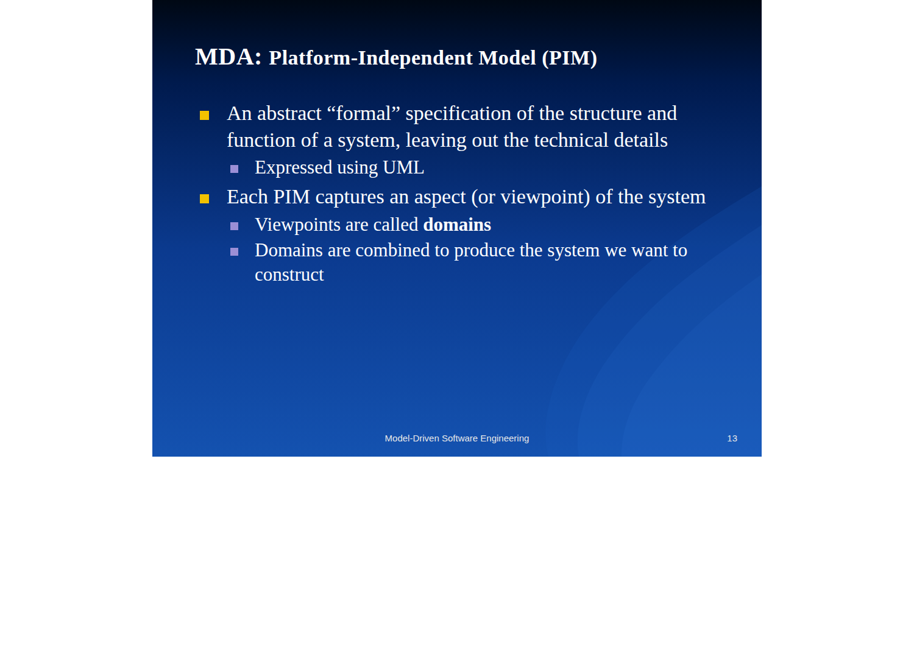MDA: Platform-Independent Model (PIM)
An abstract “formal” specification of the structure and function of a system, leaving out the technical details
Expressed using UML
Each PIM captures an aspect (or viewpoint) of the system
Viewpoints are called domains
Domains are combined to produce the system we want to construct
Model-Driven Software Engineering 13